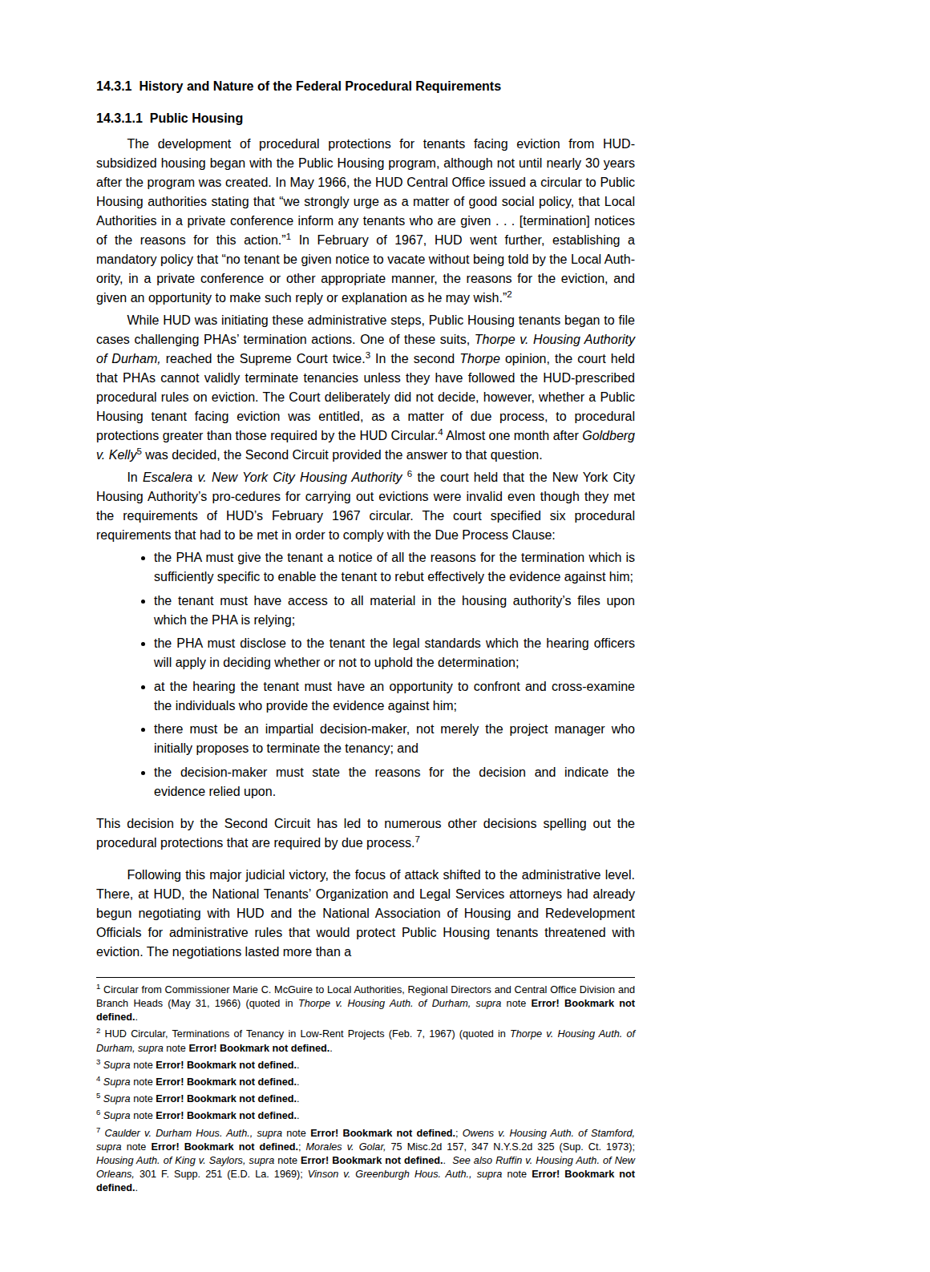14.3.1 History and Nature of the Federal Procedural Requirements
14.3.1.1 Public Housing
The development of procedural protections for tenants facing eviction from HUD-subsidized housing began with the Public Housing program, although not until nearly 30 years after the program was created. In May 1966, the HUD Central Office issued a circular to Public Housing authorities stating that “we strongly urge as a matter of good social policy, that Local Authorities in a private conference inform any tenants who are given . . . [termination] notices of the reasons for this action.”1 In February of 1967, HUD went further, establishing a mandatory policy that “no tenant be given notice to vacate without being told by the Local Auth-ority, in a private conference or other appropriate manner, the reasons for the eviction, and given an opportunity to make such reply or explanation as he may wish.”2
While HUD was initiating these administrative steps, Public Housing tenants began to file cases challenging PHAs’ termination actions. One of these suits, Thorpe v. Housing Authority of Durham, reached the Supreme Court twice.3 In the second Thorpe opinion, the court held that PHAs cannot validly terminate tenancies unless they have followed the HUD-prescribed procedural rules on eviction. The Court deliberately did not decide, however, whether a Public Housing tenant facing eviction was entitled, as a matter of due process, to procedural protections greater than those required by the HUD Circular.4 Almost one month after Goldberg v. Kelly5 was decided, the Second Circuit provided the answer to that question.
In Escalera v. New York City Housing Authority 6 the court held that the New York City Housing Authority’s pro-cedures for carrying out evictions were invalid even though they met the requirements of HUD’s February 1967 circular. The court specified six procedural requirements that had to be met in order to comply with the Due Process Clause:
the PHA must give the tenant a notice of all the reasons for the termination which is sufficiently specific to enable the tenant to rebut effectively the evidence against him;
the tenant must have access to all material in the housing authority’s files upon which the PHA is relying;
the PHA must disclose to the tenant the legal standards which the hearing officers will apply in deciding whether or not to uphold the determination;
at the hearing the tenant must have an opportunity to confront and cross-examine the individuals who provide the evidence against him;
there must be an impartial decision-maker, not merely the project manager who initially proposes to terminate the tenancy; and
the decision-maker must state the reasons for the decision and indicate the evidence relied upon.
This decision by the Second Circuit has led to numerous other decisions spelling out the procedural protections that are required by due process.7
Following this major judicial victory, the focus of attack shifted to the administrative level. There, at HUD, the National Tenants’ Organization and Legal Services attorneys had already begun negotiating with HUD and the National Association of Housing and Redevelopment Officials for administrative rules that would protect Public Housing tenants threatened with eviction. The negotiations lasted more than a
1 Circular from Commissioner Marie C. McGuire to Local Authorities, Regional Directors and Central Office Division and Branch Heads (May 31, 1966) (quoted in Thorpe v. Housing Auth. of Durham, supra note Error! Bookmark not defined..
2 HUD Circular, Terminations of Tenancy in Low-Rent Projects (Feb. 7, 1967) (quoted in Thorpe v. Housing Auth. of Durham, supra note Error! Bookmark not defined..
3 Supra note Error! Bookmark not defined..
4 Supra note Error! Bookmark not defined..
5 Supra note Error! Bookmark not defined..
6 Supra note Error! Bookmark not defined..
7 Caulder v. Durham Hous. Auth., supra note Error! Bookmark not defined.; Owens v. Housing Auth. of Stamford, supra note Error! Bookmark not defined.; Morales v. Golar, 75 Misc.2d 157, 347 N.Y.S.2d 325 (Sup. Ct. 1973); Housing Auth. of King v. Saylors, supra note Error! Bookmark not defined.. See also Ruffin v. Housing Auth. of New Orleans, 301 F. Supp. 251 (E.D. La. 1969); Vinson v. Greenburgh Hous. Auth., supra note Error! Bookmark not defined..